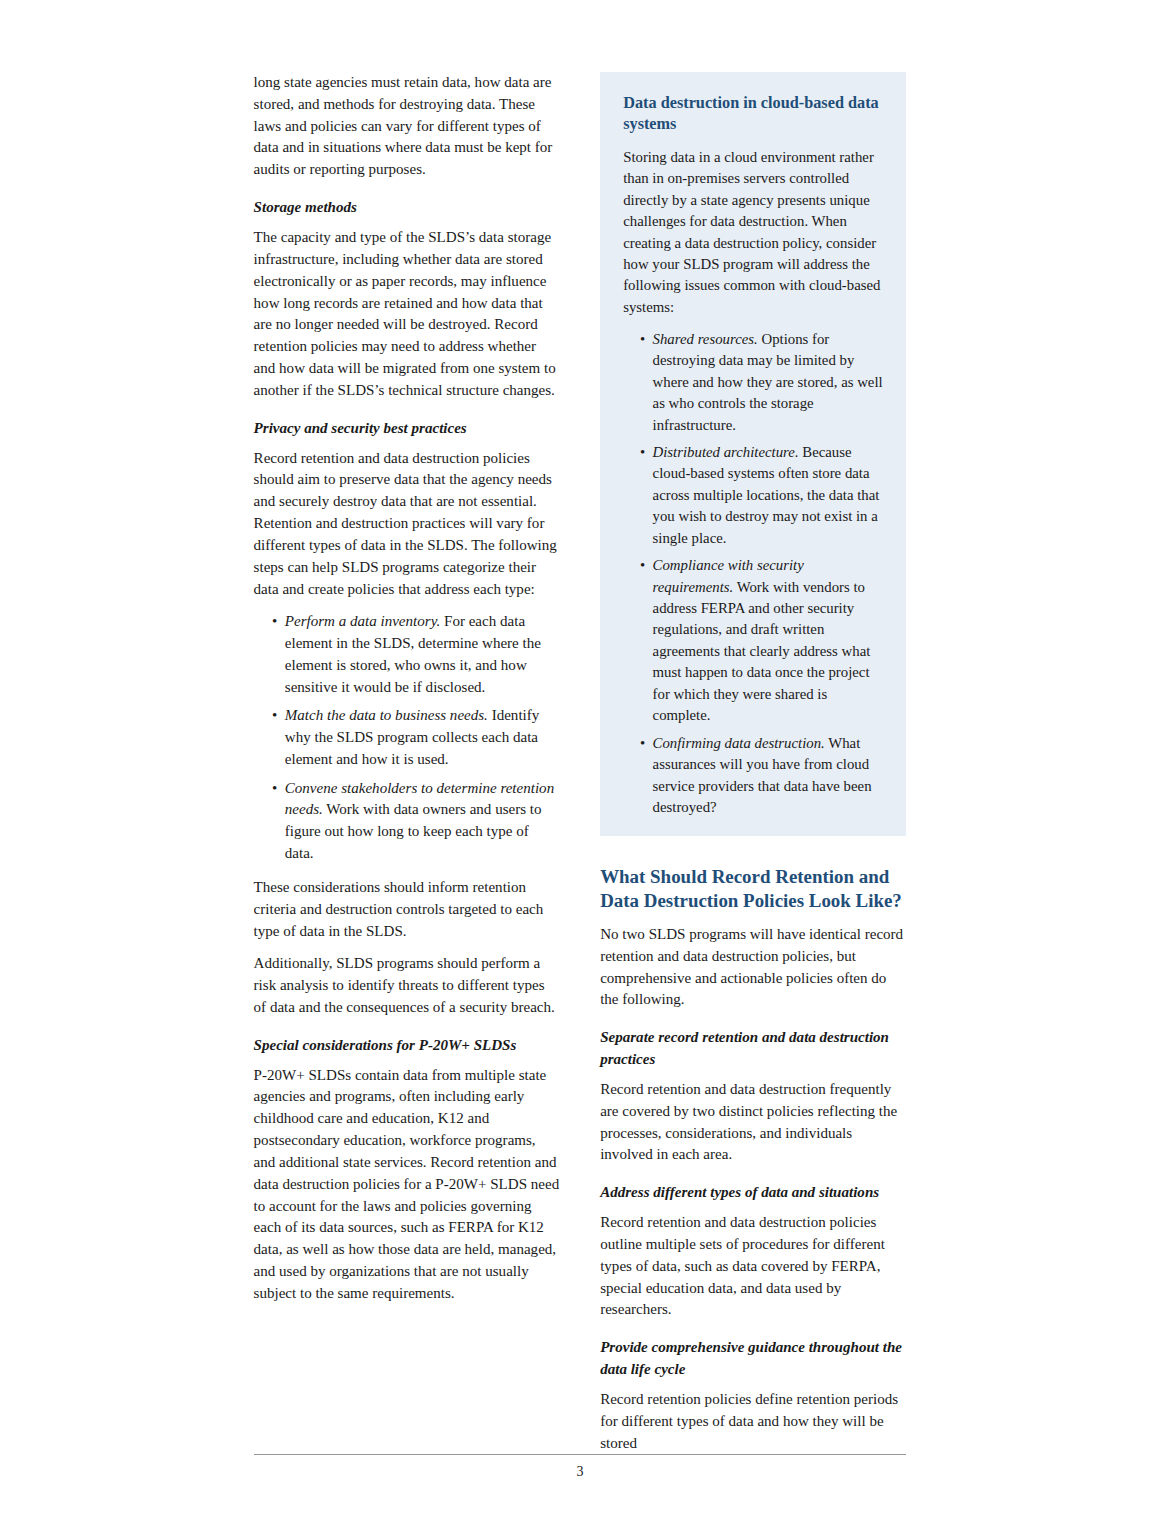long state agencies must retain data, how data are stored, and methods for destroying data. These laws and policies can vary for different types of data and in situations where data must be kept for audits or reporting purposes.
Storage methods
The capacity and type of the SLDS’s data storage infrastructure, including whether data are stored electronically or as paper records, may influence how long records are retained and how data that are no longer needed will be destroyed. Record retention policies may need to address whether and how data will be migrated from one system to another if the SLDS’s technical structure changes.
Privacy and security best practices
Record retention and data destruction policies should aim to preserve data that the agency needs and securely destroy data that are not essential. Retention and destruction practices will vary for different types of data in the SLDS. The following steps can help SLDS programs categorize their data and create policies that address each type:
Perform a data inventory. For each data element in the SLDS, determine where the element is stored, who owns it, and how sensitive it would be if disclosed.
Match the data to business needs. Identify why the SLDS program collects each data element and how it is used.
Convene stakeholders to determine retention needs. Work with data owners and users to figure out how long to keep each type of data.
These considerations should inform retention criteria and destruction controls targeted to each type of data in the SLDS.
Additionally, SLDS programs should perform a risk analysis to identify threats to different types of data and the consequences of a security breach.
Special considerations for P-20W+ SLDSs
P-20W+ SLDSs contain data from multiple state agencies and programs, often including early childhood care and education, K12 and postsecondary education, workforce programs, and additional state services. Record retention and data destruction policies for a P-20W+ SLDS need to account for the laws and policies governing each of its data sources, such as FERPA for K12 data, as well as how those data are held, managed, and used by organizations that are not usually subject to the same requirements.
Data destruction in cloud-based data systems
Storing data in a cloud environment rather than in on-premises servers controlled directly by a state agency presents unique challenges for data destruction. When creating a data destruction policy, consider how your SLDS program will address the following issues common with cloud-based systems:
Shared resources. Options for destroying data may be limited by where and how they are stored, as well as who controls the storage infrastructure.
Distributed architecture. Because cloud-based systems often store data across multiple locations, the data that you wish to destroy may not exist in a single place.
Compliance with security requirements. Work with vendors to address FERPA and other security regulations, and draft written agreements that clearly address what must happen to data once the project for which they were shared is complete.
Confirming data destruction. What assurances will you have from cloud service providers that data have been destroyed?
What Should Record Retention and Data Destruction Policies Look Like?
No two SLDS programs will have identical record retention and data destruction policies, but comprehensive and actionable policies often do the following.
Separate record retention and data destruction practices
Record retention and data destruction frequently are covered by two distinct policies reflecting the processes, considerations, and individuals involved in each area.
Address different types of data and situations
Record retention and data destruction policies outline multiple sets of procedures for different types of data, such as data covered by FERPA, special education data, and data used by researchers.
Provide comprehensive guidance throughout the data life cycle
Record retention policies define retention periods for different types of data and how they will be stored
3